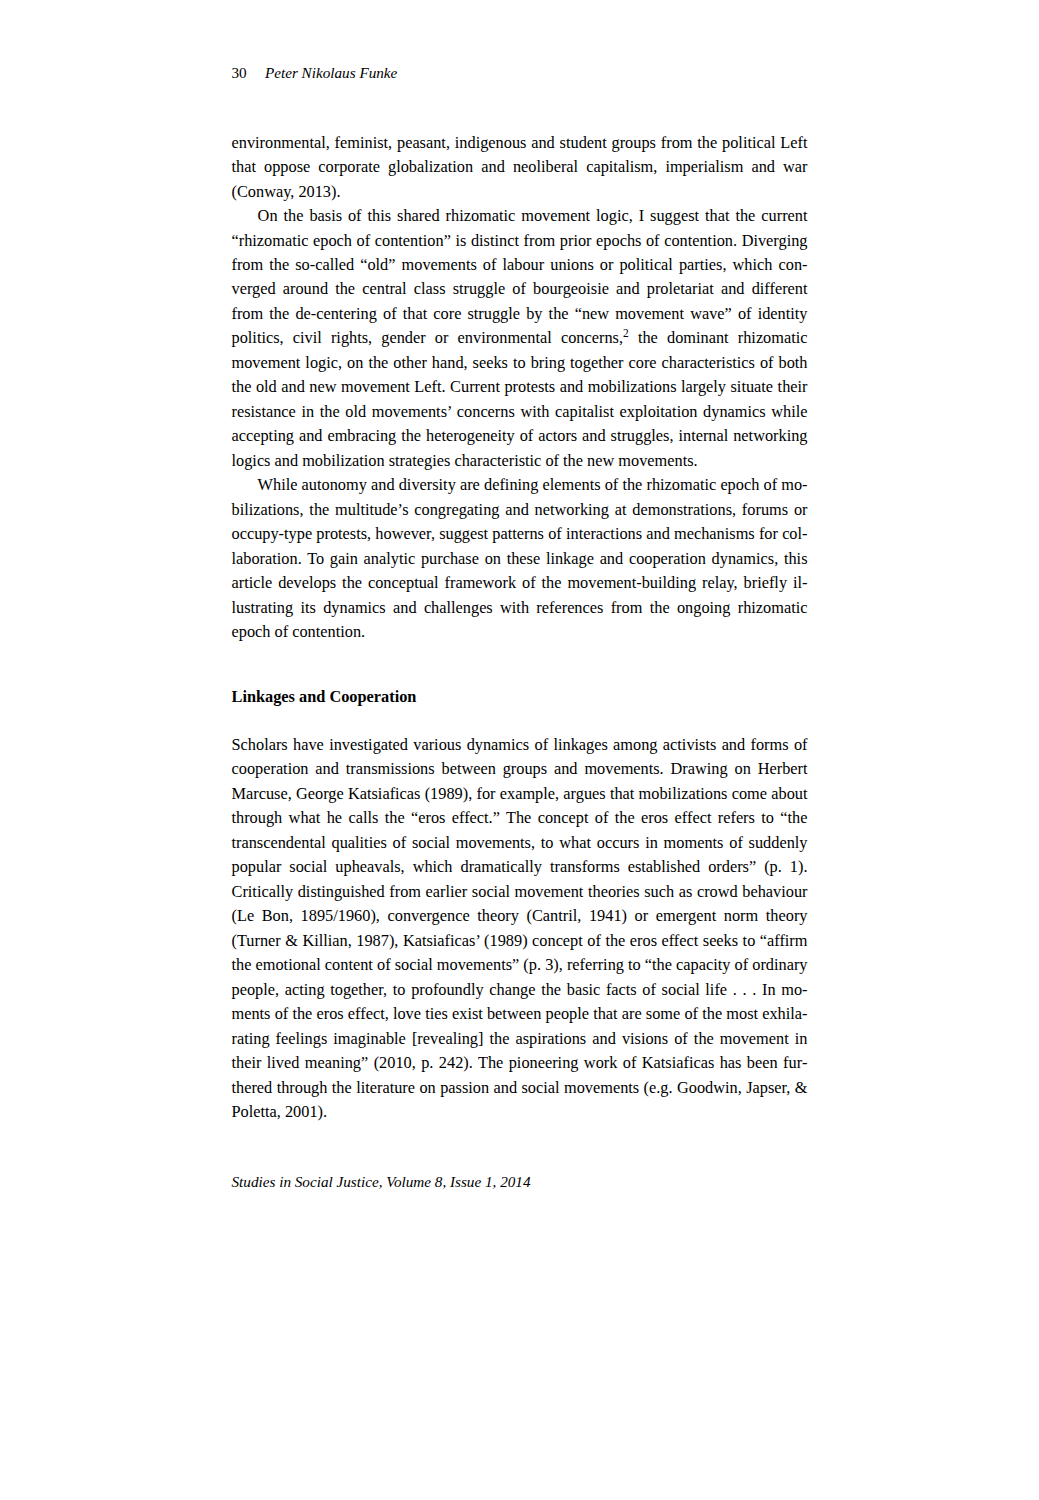30 Peter Nikolaus Funke
environmental, feminist, peasant, indigenous and student groups from the political Left that oppose corporate globalization and neoliberal capitalism, imperialism and war (Conway, 2013).
On the basis of this shared rhizomatic movement logic, I suggest that the current “rhizomatic epoch of contention” is distinct from prior epochs of contention. Diverging from the so-called “old” movements of labour unions or political parties, which converged around the central class struggle of bourgeoisie and proletariat and different from the de-centering of that core struggle by the “new movement wave” of identity politics, civil rights, gender or environmental concerns,2 the dominant rhizomatic movement logic, on the other hand, seeks to bring together core characteristics of both the old and new movement Left. Current protests and mobilizations largely situate their resistance in the old movements’ concerns with capitalist exploitation dynamics while accepting and embracing the heterogeneity of actors and struggles, internal networking logics and mobilization strategies characteristic of the new movements.
While autonomy and diversity are defining elements of the rhizomatic epoch of mobilizations, the multitude’s congregating and networking at demonstrations, forums or occupy-type protests, however, suggest patterns of interactions and mechanisms for collaboration. To gain analytic purchase on these linkage and cooperation dynamics, this article develops the conceptual framework of the movement-building relay, briefly illustrating its dynamics and challenges with references from the ongoing rhizomatic epoch of contention.
Linkages and Cooperation
Scholars have investigated various dynamics of linkages among activists and forms of cooperation and transmissions between groups and movements. Drawing on Herbert Marcuse, George Katsiaficas (1989), for example, argues that mobilizations come about through what he calls the “eros effect.” The concept of the eros effect refers to “the transcendental qualities of social movements, to what occurs in moments of suddenly popular social upheavals, which dramatically transforms established orders” (p. 1). Critically distinguished from earlier social movement theories such as crowd behaviour (Le Bon, 1895/1960), convergence theory (Cantril, 1941) or emergent norm theory (Turner & Killian, 1987), Katsiaficas’ (1989) concept of the eros effect seeks to “affirm the emotional content of social movements” (p. 3), referring to “the capacity of ordinary people, acting together, to profoundly change the basic facts of social life . . . In moments of the eros effect, love ties exist between people that are some of the most exhilarating feelings imaginable [revealing] the aspirations and visions of the movement in their lived meaning” (2010, p. 242). The pioneering work of Katsiaficas has been furthered through the literature on passion and social movements (e.g. Goodwin, Japser, & Poletta, 2001).
Studies in Social Justice, Volume 8, Issue 1, 2014